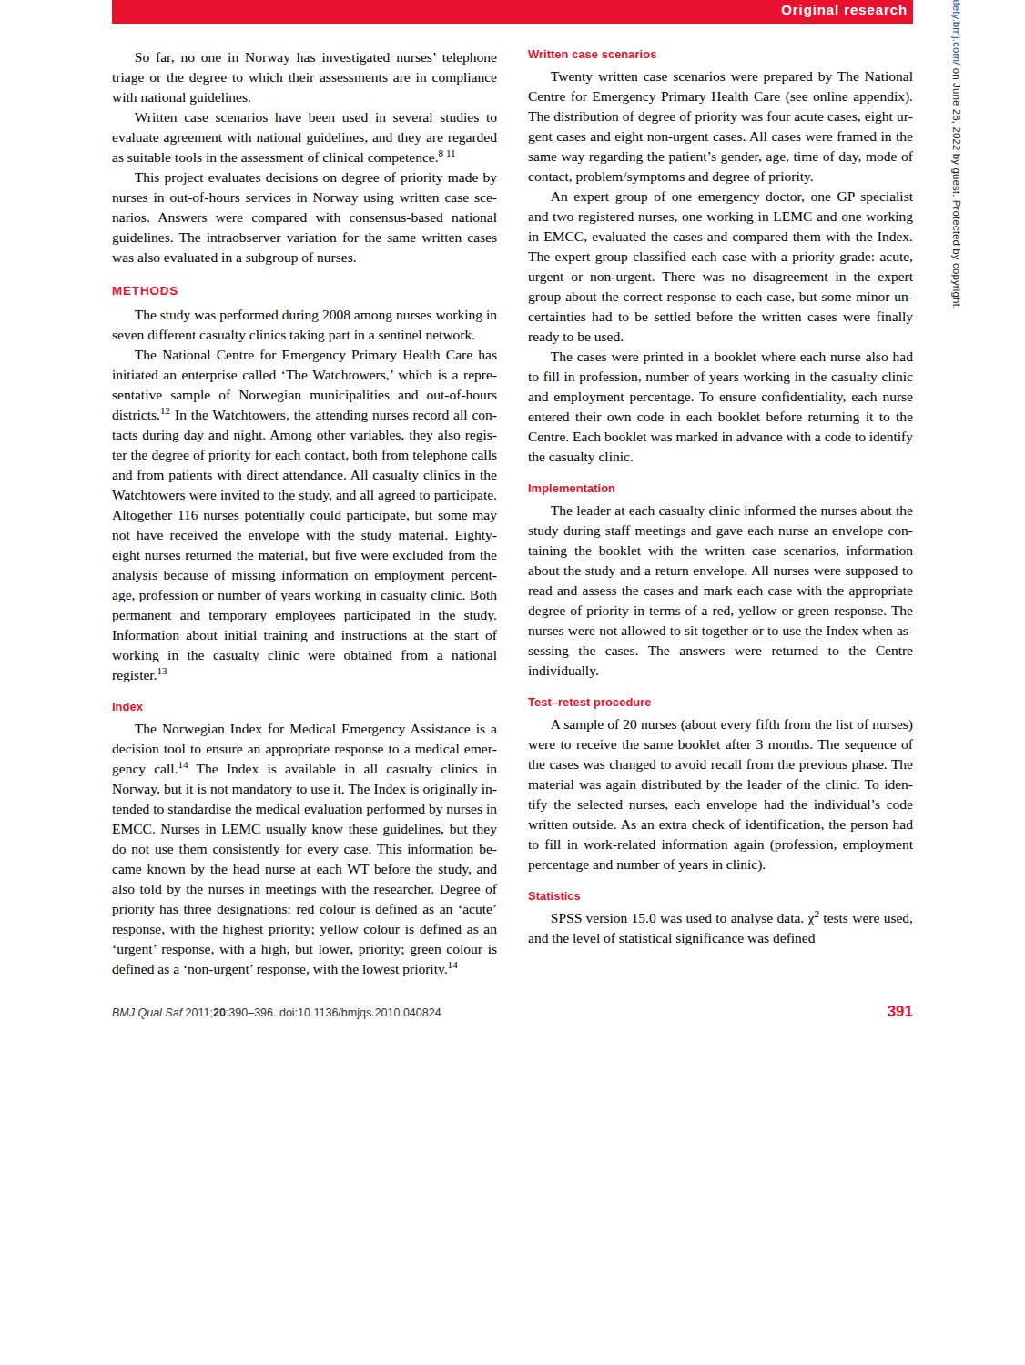BMJ Qual Saf: first published as 10.1136/bmjqs.2010.040824 on 24 January 2011. Downloaded from http://qualitysafety.bmj.com/ on June 28, 2022 by guest. Protected by copyright.
Original research
So far, no one in Norway has investigated nurses’ telephone triage or the degree to which their assessments are in compliance with national guidelines.
Written case scenarios have been used in several studies to evaluate agreement with national guidelines, and they are regarded as suitable tools in the assessment of clinical competence.8 11
This project evaluates decisions on degree of priority made by nurses in out-of-hours services in Norway using written case scenarios. Answers were compared with consensus-based national guidelines. The intraobserver variation for the same written cases was also evaluated in a subgroup of nurses.
Methods
The study was performed during 2008 among nurses working in seven different casualty clinics taking part in a sentinel network.
The National Centre for Emergency Primary Health Care has initiated an enterprise called ‘The Watchtowers,’ which is a representative sample of Norwegian municipalities and out-of-hours districts.12 In the Watchtowers, the attending nurses record all contacts during day and night. Among other variables, they also register the degree of priority for each contact, both from telephone calls and from patients with direct attendance. All casualty clinics in the Watchtowers were invited to the study, and all agreed to participate. Altogether 116 nurses potentially could participate, but some may not have received the envelope with the study material. Eighty-eight nurses returned the material, but five were excluded from the analysis because of missing information on employment percentage, profession or number of years working in casualty clinic. Both permanent and temporary employees participated in the study. Information about initial training and instructions at the start of working in the casualty clinic were obtained from a national register.13
Index
The Norwegian Index for Medical Emergency Assistance is a decision tool to ensure an appropriate response to a medical emergency call.14 The Index is available in all casualty clinics in Norway, but it is not mandatory to use it. The Index is originally intended to standardise the medical evaluation performed by nurses in EMCC. Nurses in LEMC usually know these guidelines, but they do not use them consistently for every case. This information became known by the head nurse at each WT before the study, and also told by the nurses in meetings with the researcher. Degree of priority has three designations: red colour is defined as an ‘acute’ response, with the highest priority; yellow colour is defined as an ‘urgent’ response, with a high, but lower, priority; green colour is defined as a ‘non-urgent’ response, with the lowest priority.14
Written case scenarios
Twenty written case scenarios were prepared by The National Centre for Emergency Primary Health Care (see online appendix). The distribution of degree of priority was four acute cases, eight urgent cases and eight non-urgent cases. All cases were framed in the same way regarding the patient’s gender, age, time of day, mode of contact, problem/symptoms and degree of priority.
An expert group of one emergency doctor, one GP specialist and two registered nurses, one working in LEMC and one working in EMCC, evaluated the cases and compared them with the Index. The expert group classified each case with a priority grade: acute, urgent or non-urgent. There was no disagreement in the expert group about the correct response to each case, but some minor uncertainties had to be settled before the written cases were finally ready to be used.
The cases were printed in a booklet where each nurse also had to fill in profession, number of years working in the casualty clinic and employment percentage. To ensure confidentiality, each nurse entered their own code in each booklet before returning it to the Centre. Each booklet was marked in advance with a code to identify the casualty clinic.
Implementation
The leader at each casualty clinic informed the nurses about the study during staff meetings and gave each nurse an envelope containing the booklet with the written case scenarios, information about the study and a return envelope. All nurses were supposed to read and assess the cases and mark each case with the appropriate degree of priority in terms of a red, yellow or green response. The nurses were not allowed to sit together or to use the Index when assessing the cases. The answers were returned to the Centre individually.
Test–retest procedure
A sample of 20 nurses (about every fifth from the list of nurses) were to receive the same booklet after 3 months. The sequence of the cases was changed to avoid recall from the previous phase. The material was again distributed by the leader of the clinic. To identify the selected nurses, each envelope had the individual’s code written outside. As an extra check of identification, the person had to fill in work-related information again (profession, employment percentage and number of years in clinic).
Statistics
SPSS version 15.0 was used to analyse data. χ2 tests were used, and the level of statistical significance was defined
BMJ Qual Saf 2011;20:390–396. doi:10.1136/bmjqs.2010.040824
391